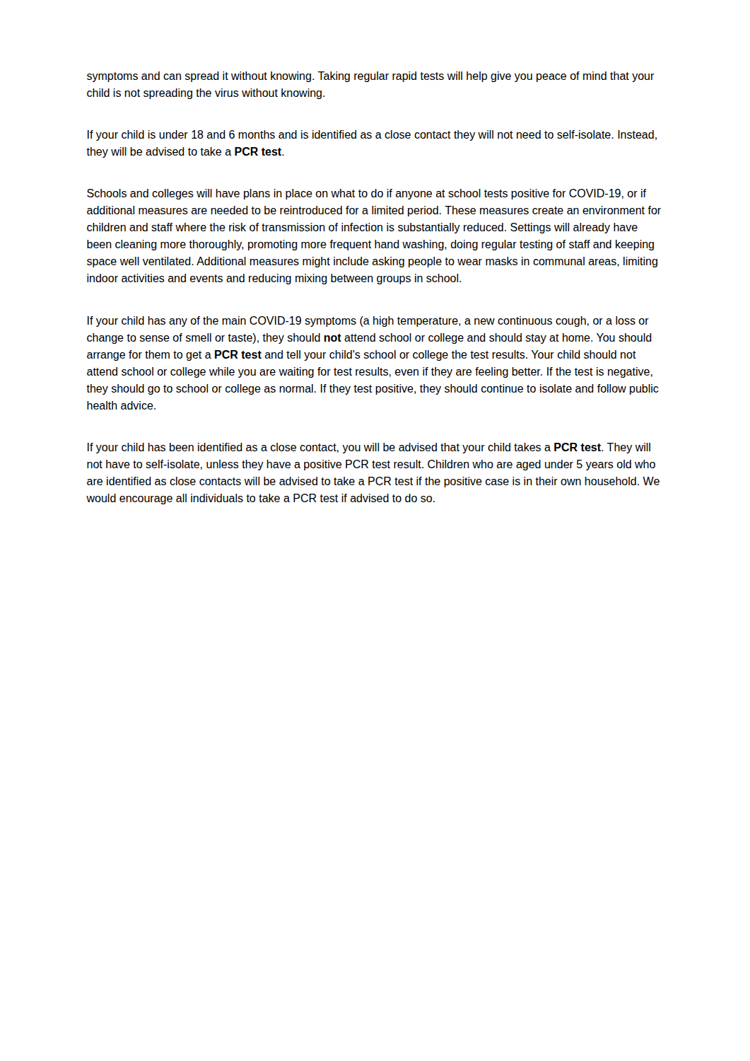symptoms and can spread it without knowing. Taking regular rapid tests will help give you peace of mind that your child is not spreading the virus without knowing.
If your child is under 18 and 6 months and is identified as a close contact they will not need to self-isolate. Instead, they will be advised to take a PCR test.
Schools and colleges will have plans in place on what to do if anyone at school tests positive for COVID-19, or if additional measures are needed to be reintroduced for a limited period. These measures create an environment for children and staff where the risk of transmission of infection is substantially reduced. Settings will already have been cleaning more thoroughly, promoting more frequent hand washing, doing regular testing of staff and keeping space well ventilated. Additional measures might include asking people to wear masks in communal areas, limiting indoor activities and events and reducing mixing between groups in school.
If your child has any of the main COVID-19 symptoms (a high temperature, a new continuous cough, or a loss or change to sense of smell or taste), they should not attend school or college and should stay at home. You should arrange for them to get a PCR test and tell your child's school or college the test results. Your child should not attend school or college while you are waiting for test results, even if they are feeling better. If the test is negative, they should go to school or college as normal. If they test positive, they should continue to isolate and follow public health advice.
If your child has been identified as a close contact, you will be advised that your child takes a PCR test. They will not have to self-isolate, unless they have a positive PCR test result. Children who are aged under 5 years old who are identified as close contacts will be advised to take a PCR test if the positive case is in their own household. We would encourage all individuals to take a PCR test if advised to do so.